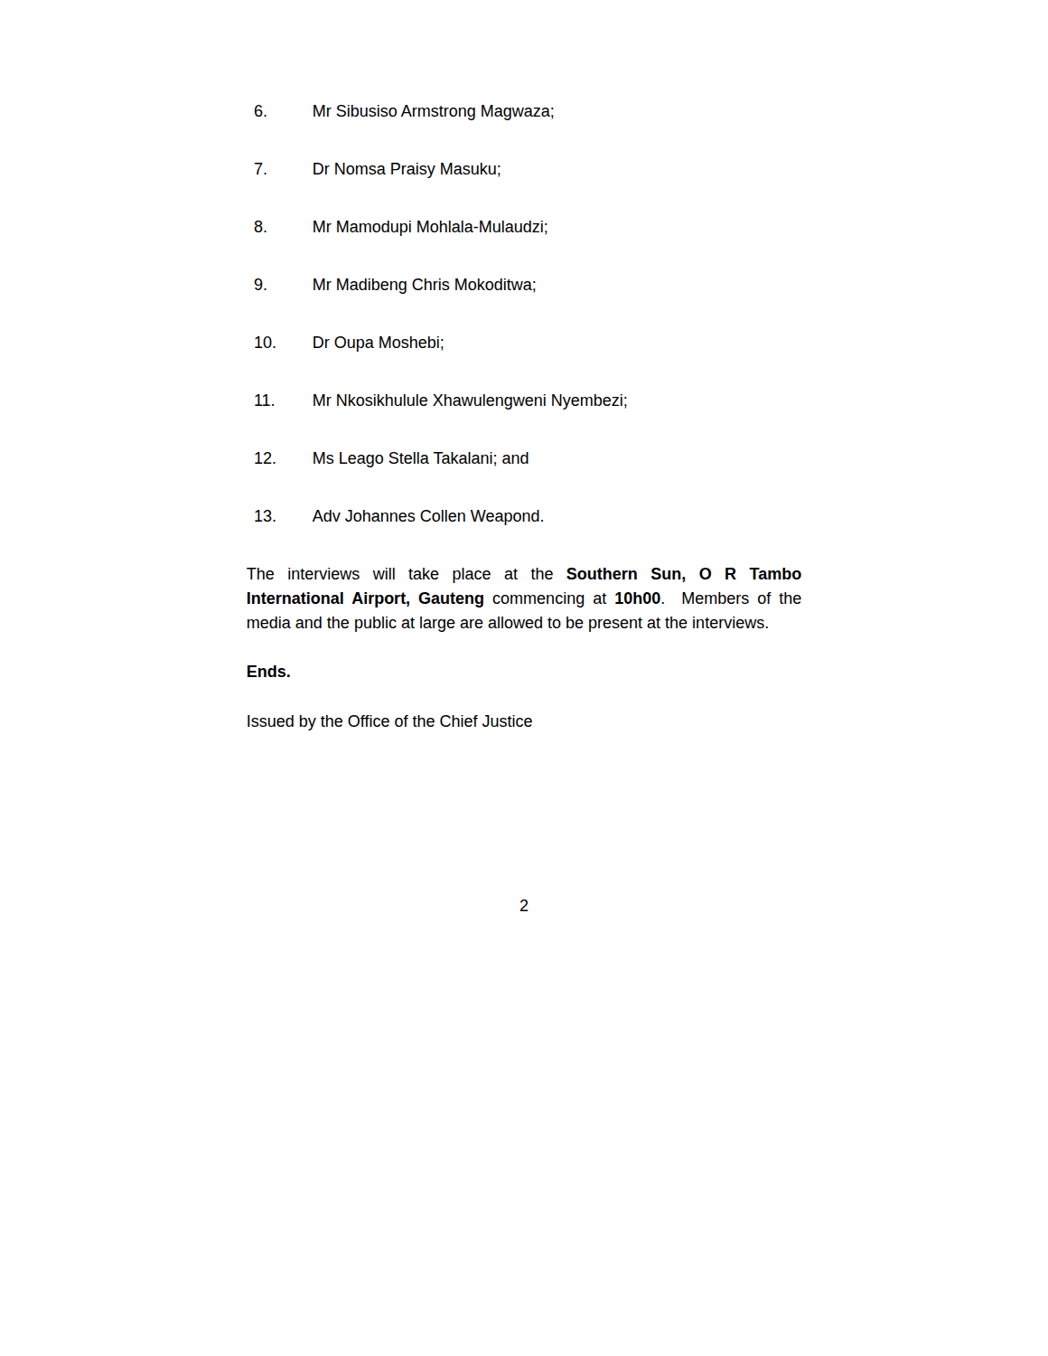6. Mr Sibusiso Armstrong Magwaza;
7. Dr Nomsa Praisy Masuku;
8. Mr Mamodupi Mohlala-Mulaudzi;
9. Mr Madibeng Chris Mokoditwa;
10. Dr Oupa Moshebi;
11. Mr Nkosikhulule Xhawulengweni Nyembezi;
12. Ms Leago Stella Takalani; and
13. Adv Johannes Collen Weapond.
The interviews will take place at the Southern Sun, O R Tambo International Airport, Gauteng commencing at 10h00. Members of the media and the public at large are allowed to be present at the interviews.
Ends.
Issued by the Office of the Chief Justice
2